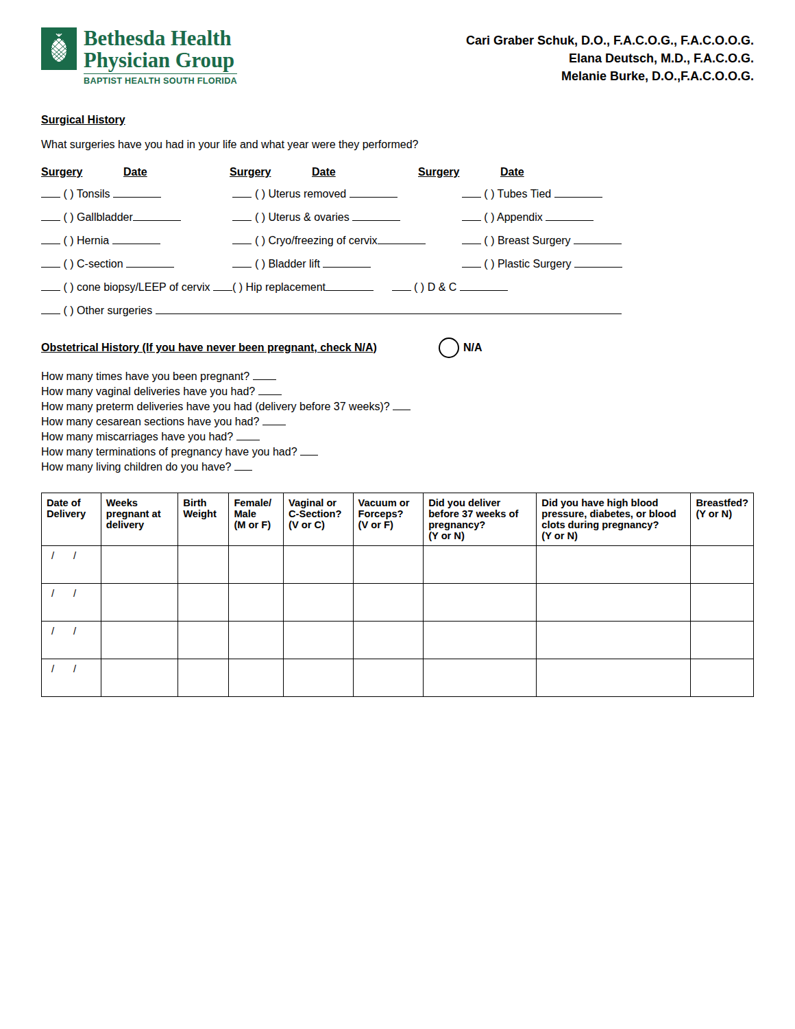Bethesda Health Physician Group
BAPTIST HEALTH SOUTH FLORIDA
Cari Graber Schuk, D.O., F.A.C.O.G., F.A.C.O.O.G.
Elana Deutsch, M.D., F.A.C.O.G.
Melanie Burke, D.O.,F.A.C.O.O.G.
Surgical History
What surgeries have you had in your life and what year were they performed?
Surgery Date Surgery Date Surgery Date
( ) Tonsils ( ) Uterus removed ( ) Tubes Tied
( ) Gallbladder ( ) Uterus & ovaries ( ) Appendix
( ) Hernia ( ) Cryo/freezing of cervix ( ) Breast Surgery
( ) C-section ( ) Bladder lift ( ) Plastic Surgery
( ) cone biopsy/LEEP of cervix ( ) Hip replacement ( ) D & C
( ) Other surgeries
Obstetrical History (If you have never been pregnant, check N/A)
N/A
How many times have you been pregnant?
How many vaginal deliveries have you had?
How many preterm deliveries have you had (delivery before 37 weeks)?
How many cesarean sections have you had?
How many miscarriages have you had?
How many terminations of pregnancy have you had?
How many living children do you have?
| Date of Delivery | Weeks pregnant at delivery | Birth Weight | Female/ Male (M or F) | Vaginal or C-Section? (V or C) | Vacuum or Forceps? (V or F) | Did you deliver before 37 weeks of pregnancy? (Y or N) | Did you have high blood pressure, diabetes, or blood clots during pregnancy? (Y or N) | Breastfed? (Y or N) |
| --- | --- | --- | --- | --- | --- | --- | --- | --- |
| / / | | | | | | | | |
| / / | | | | | | | | |
| / / | | | | | | | | |
| / / | | | | | | | | |